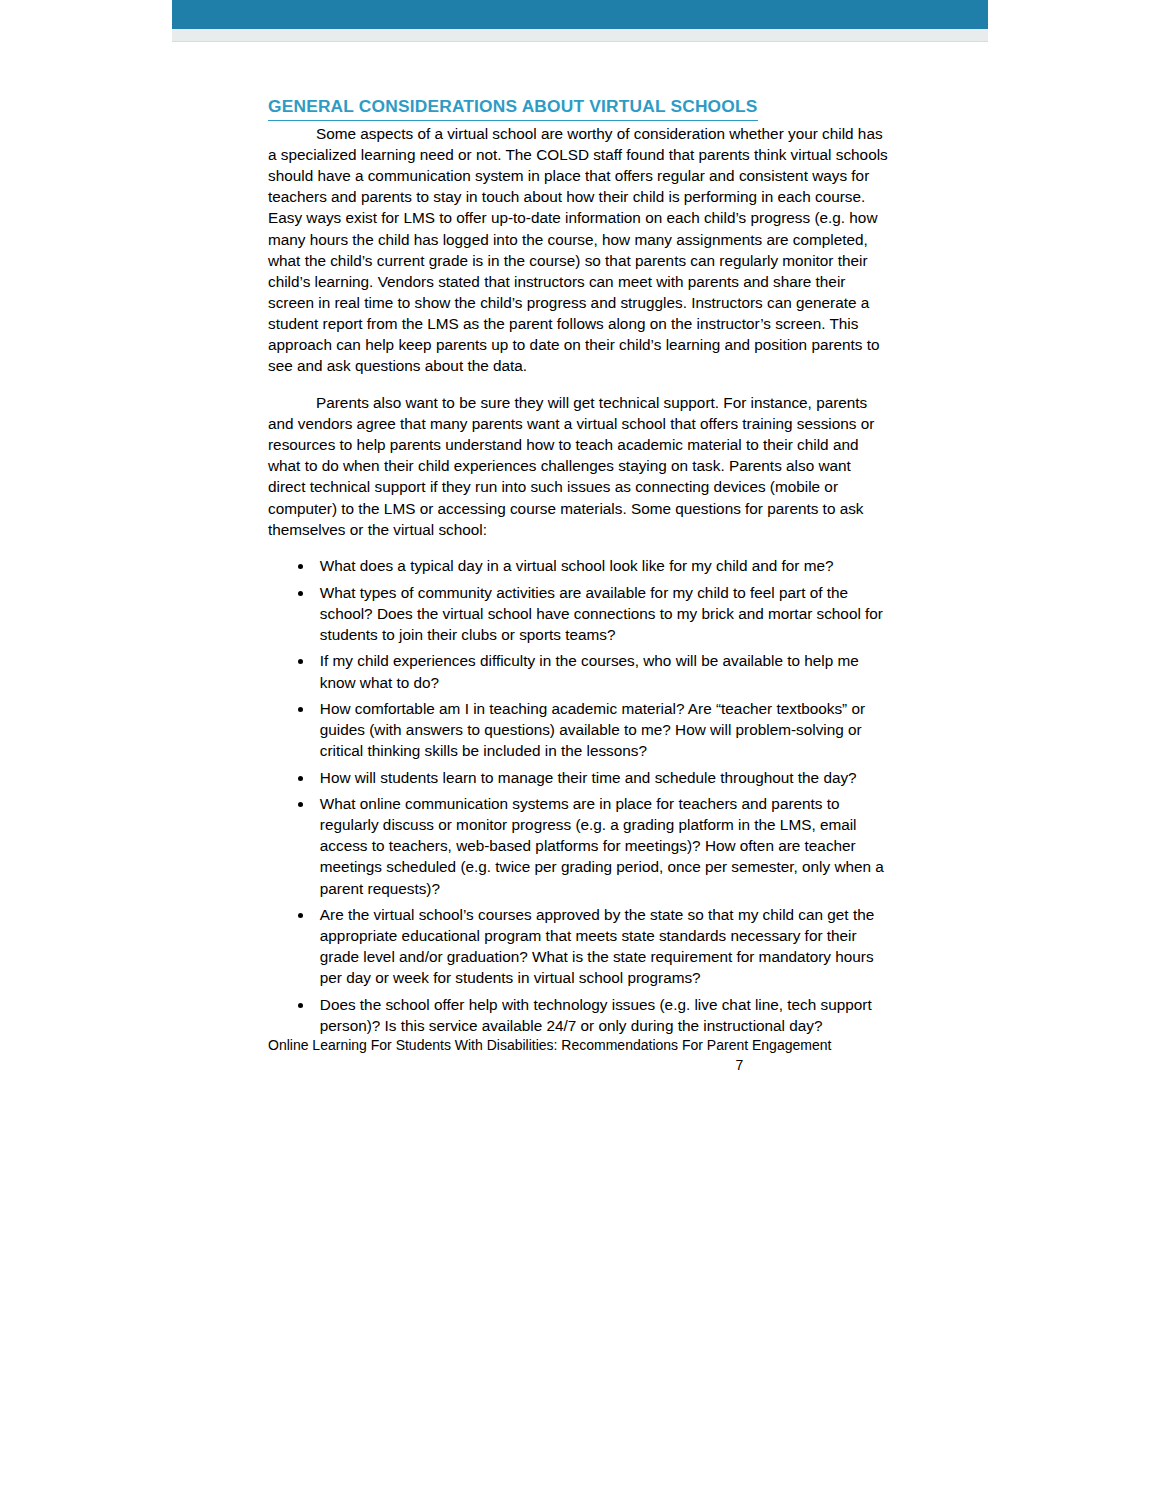General Considerations About Virtual Schools
Some aspects of a virtual school are worthy of consideration whether your child has a specialized learning need or not. The COLSD staff found that parents think virtual schools should have a communication system in place that offers regular and consistent ways for teachers and parents to stay in touch about how their child is performing in each course. Easy ways exist for LMS to offer up-to-date information on each child’s progress (e.g. how many hours the child has logged into the course, how many assignments are completed, what the child’s current grade is in the course) so that parents can regularly monitor their child’s learning. Vendors stated that instructors can meet with parents and share their screen in real time to show the child’s progress and struggles. Instructors can generate a student report from the LMS as the parent follows along on the instructor’s screen. This approach can help keep parents up to date on their child’s learning and position parents to see and ask questions about the data.
Parents also want to be sure they will get technical support. For instance, parents and vendors agree that many parents want a virtual school that offers training sessions or resources to help parents understand how to teach academic material to their child and what to do when their child experiences challenges staying on task. Parents also want direct technical support if they run into such issues as connecting devices (mobile or computer) to the LMS or accessing course materials. Some questions for parents to ask themselves or the virtual school:
What does a typical day in a virtual school look like for my child and for me?
What types of community activities are available for my child to feel part of the school? Does the virtual school have connections to my brick and mortar school for students to join their clubs or sports teams?
If my child experiences difficulty in the courses, who will be available to help me know what to do?
How comfortable am I in teaching academic material? Are “teacher textbooks” or guides (with answers to questions) available to me? How will problem-solving or critical thinking skills be included in the lessons?
How will students learn to manage their time and schedule throughout the day?
What online communication systems are in place for teachers and parents to regularly discuss or monitor progress (e.g. a grading platform in the LMS, email access to teachers, web-based platforms for meetings)? How often are teacher meetings scheduled (e.g. twice per grading period, once per semester, only when a parent requests)?
Are the virtual school’s courses approved by the state so that my child can get the appropriate educational program that meets state standards necessary for their grade level and/or graduation? What is the state requirement for mandatory hours per day or week for students in virtual school programs?
Does the school offer help with technology issues (e.g. live chat line, tech support person)? Is this service available 24/7 or only during the instructional day?
Online Learning For Students With Disabilities: Recommendations For Parent Engagement 7